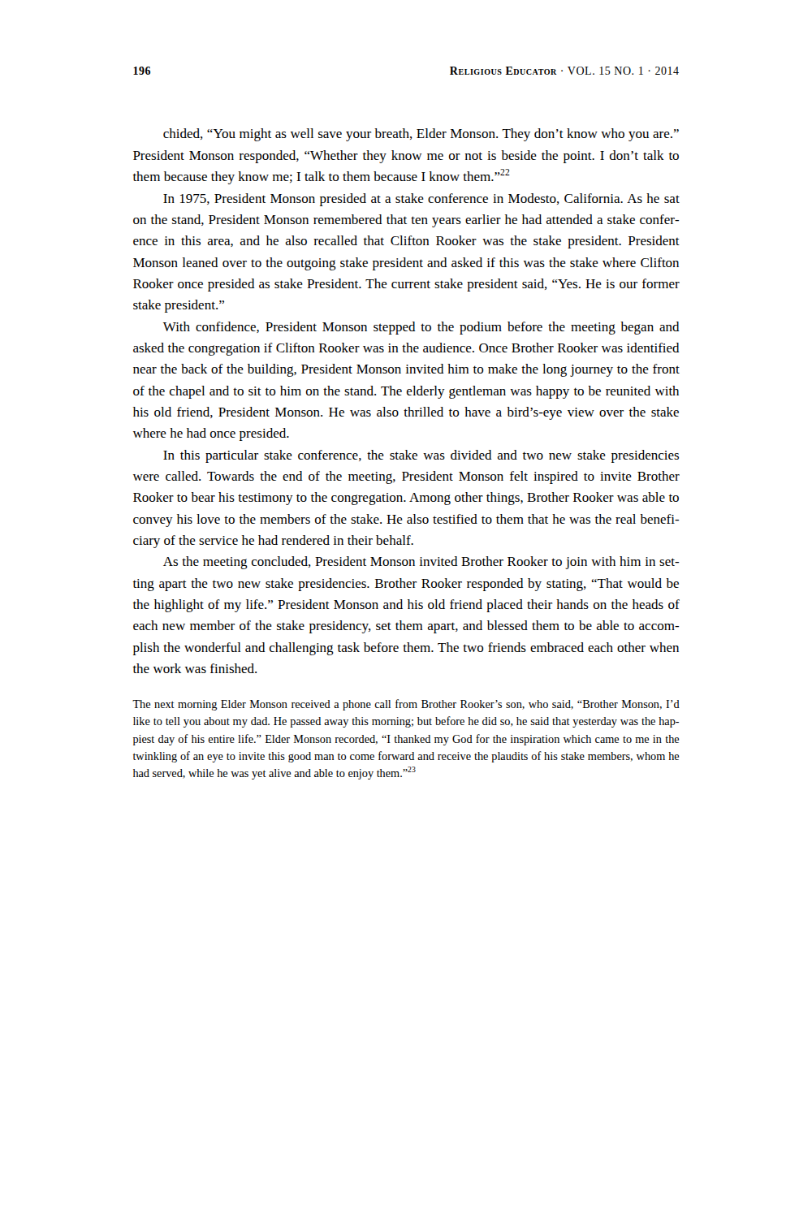196 Religious Educator · VOL. 15 NO. 1 · 2014
chided, “You might as well save your breath, Elder Monson. They don’t know who you are.” President Monson responded, “Whether they know me or not is beside the point. I don’t talk to them because they know me; I talk to them because I know them.”22
In 1975, President Monson presided at a stake conference in Modesto, California. As he sat on the stand, President Monson remembered that ten years earlier he had attended a stake conference in this area, and he also recalled that Clifton Rooker was the stake president. President Monson leaned over to the outgoing stake president and asked if this was the stake where Clifton Rooker once presided as stake President. The current stake president said, “Yes. He is our former stake president.”
With confidence, President Monson stepped to the podium before the meeting began and asked the congregation if Clifton Rooker was in the audience. Once Brother Rooker was identified near the back of the building, President Monson invited him to make the long journey to the front of the chapel and to sit to him on the stand. The elderly gentleman was happy to be reunited with his old friend, President Monson. He was also thrilled to have a bird’s-eye view over the stake where he had once presided.
In this particular stake conference, the stake was divided and two new stake presidencies were called. Towards the end of the meeting, President Monson felt inspired to invite Brother Rooker to bear his testimony to the congregation. Among other things, Brother Rooker was able to convey his love to the members of the stake. He also testified to them that he was the real beneficiary of the service he had rendered in their behalf.
As the meeting concluded, President Monson invited Brother Rooker to join with him in setting apart the two new stake presidencies. Brother Rooker responded by stating, “That would be the highlight of my life.” President Monson and his old friend placed their hands on the heads of each new member of the stake presidency, set them apart, and blessed them to be able to accomplish the wonderful and challenging task before them. The two friends embraced each other when the work was finished.
The next morning Elder Monson received a phone call from Brother Rooker’s son, who said, “Brother Monson, I’d like to tell you about my dad. He passed away this morning; but before he did so, he said that yesterday was the happiest day of his entire life.” Elder Monson recorded, “I thanked my God for the inspiration which came to me in the twinkling of an eye to invite this good man to come forward and receive the plaudits of his stake members, whom he had served, while he was yet alive and able to enjoy them.”23